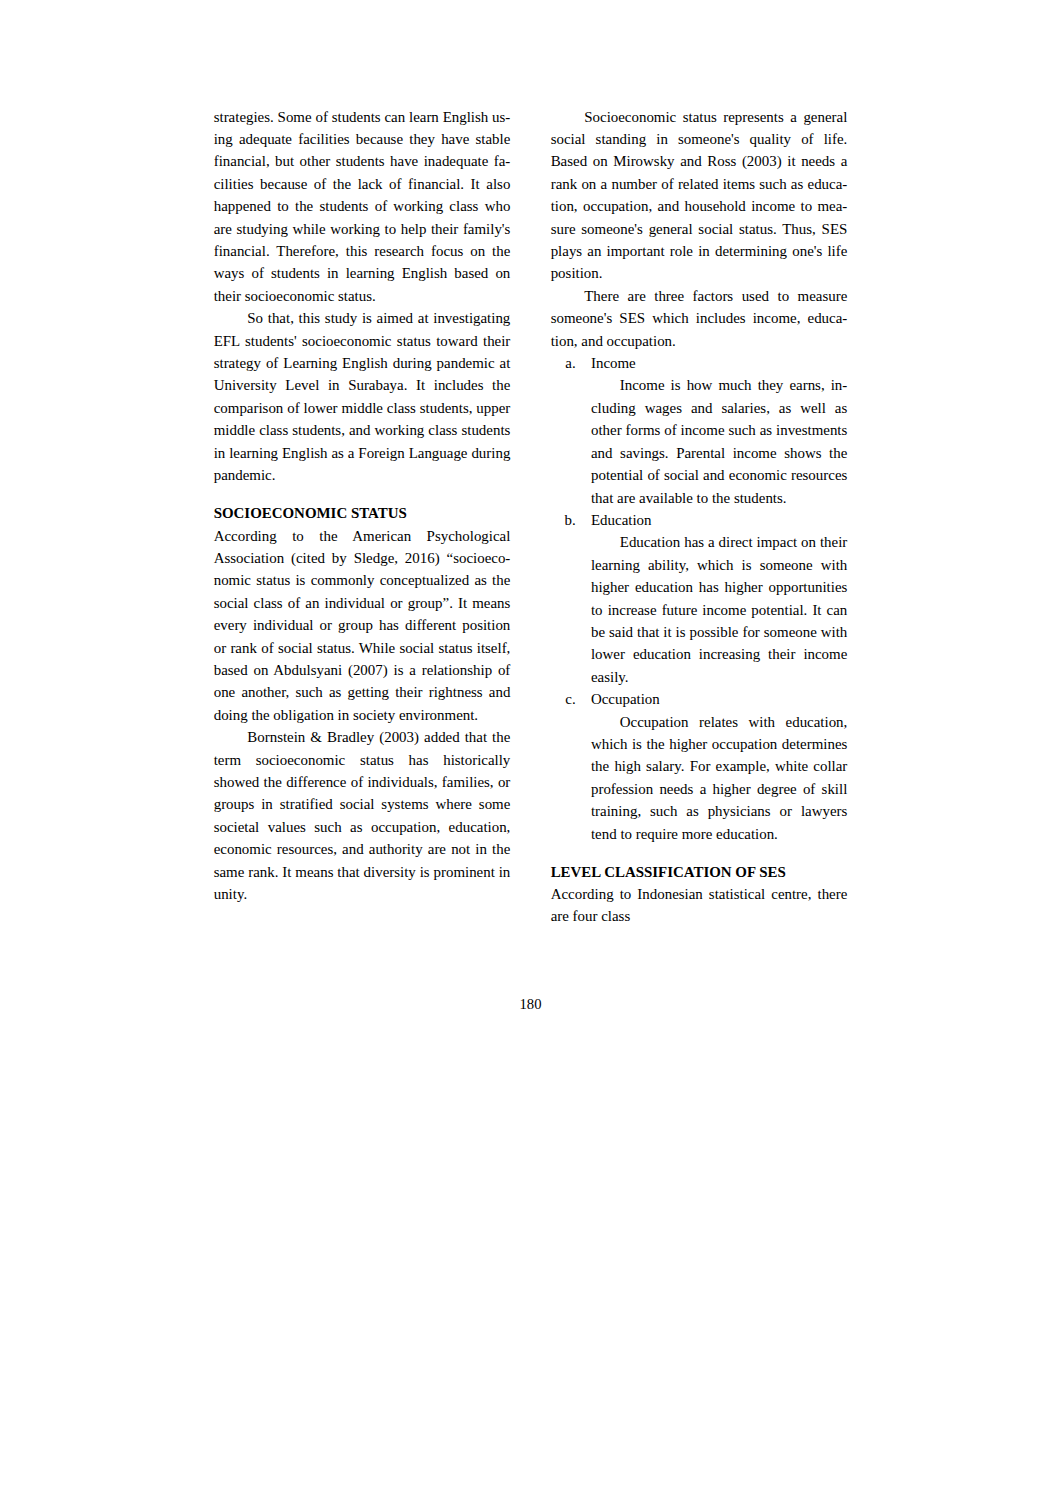strategies. Some of students can learn English using adequate facilities because they have stable financial, but other students have inadequate facilities because of the lack of financial. It also happened to the students of working class who are studying while working to help their family's financial. Therefore, this research focus on the ways of students in learning English based on their socioeconomic status.
So that, this study is aimed at investigating EFL students' socioeconomic status toward their strategy of Learning English during pandemic at University Level in Surabaya. It includes the comparison of lower middle class students, upper middle class students, and working class students in learning English as a Foreign Language during pandemic.
Socioeconomic Status
According to the American Psychological Association (cited by Sledge, 2016) “socioeconomic status is commonly conceptualized as the social class of an individual or group”. It means every individual or group has different position or rank of social status. While social status itself, based on Abdulsyani (2007) is a relationship of one another, such as getting their rightness and doing the obligation in society environment.
Bornstein & Bradley (2003) added that the term socioeconomic status has historically showed the difference of individuals, families, or groups in stratified social systems where some societal values such as occupation, education, economic resources, and authority are not in the same rank. It means that diversity is prominent in unity.
Socioeconomic status represents a general social standing in someone's quality of life. Based on Mirowsky and Ross (2003) it needs a rank on a number of related items such as education, occupation, and household income to measure someone's general social status. Thus, SES plays an important role in determining one's life position.
There are three factors used to measure someone's SES which includes income, education, and occupation.
Income
Income is how much they earns, including wages and salaries, as well as other forms of income such as investments and savings. Parental income shows the potential of social and economic resources that are available to the students.
Education
Education has a direct impact on their learning ability, which is someone with higher education has higher opportunities to increase future income potential. It can be said that it is possible for someone with lower education increasing their income easily.
Occupation
Occupation relates with education, which is the higher occupation determines the high salary. For example, white collar profession needs a higher degree of skill training, such as physicians or lawyers tend to require more education.
Level Classification of SES
According to Indonesian statistical centre, there are four class
180